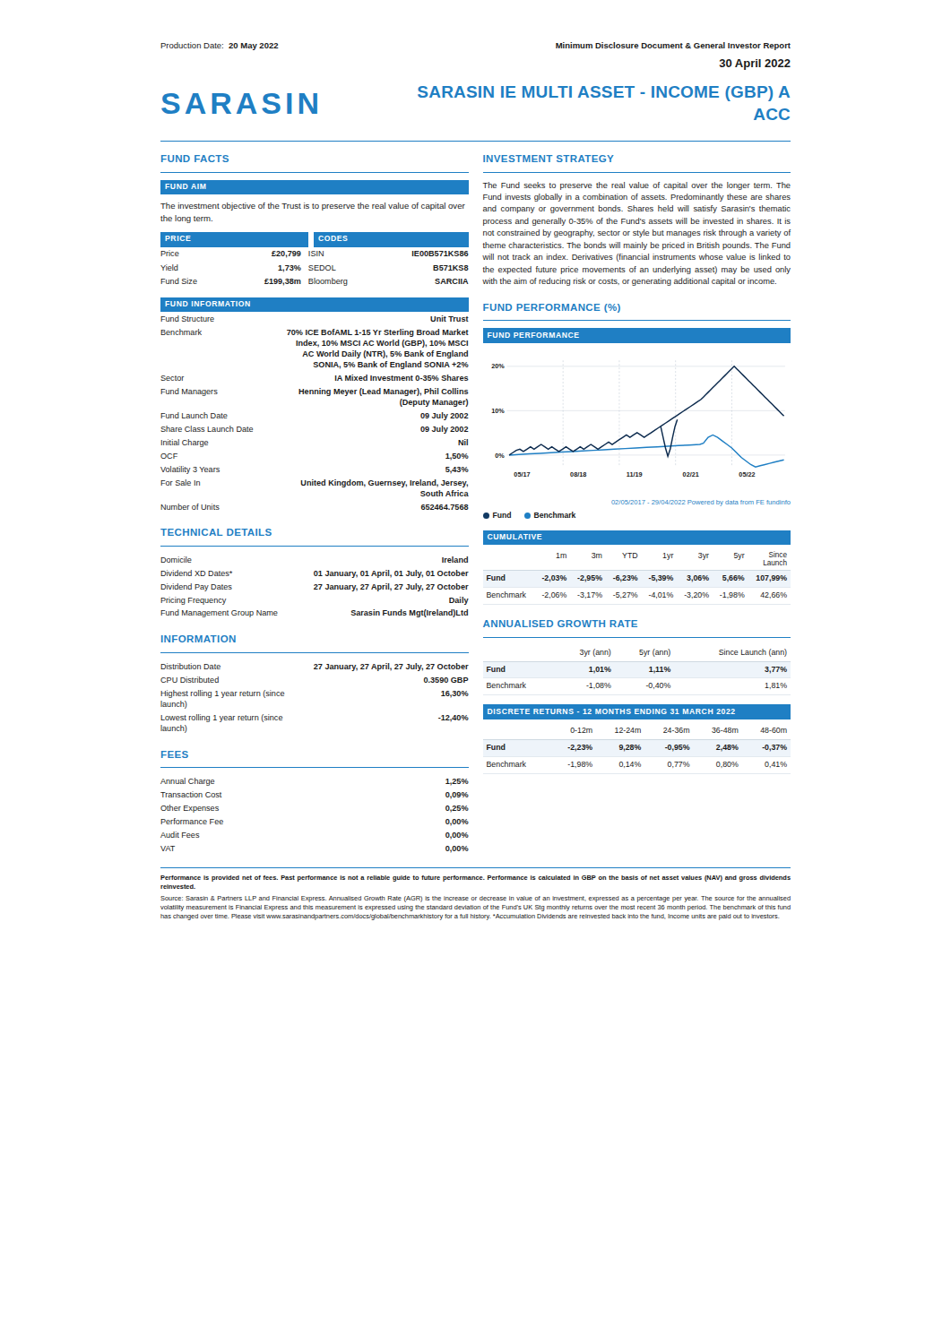Production Date: 20 May 2022
Minimum Disclosure Document & General Investor Report
30 April 2022
SARASIN
SARASIN IE MULTI ASSET - INCOME (GBP) A ACC
FUND FACTS
FUND AIM
The investment objective of the Trust is to preserve the real value of capital over the long term.
PRICE CODES
| Price | £20,799 | ISIN | IE00B571KS86 |
| Yield | 1,73% | SEDOL | B571KS8 |
| Fund Size | £199,38m | Bloomberg | SARCIIA |
FUND INFORMATION
| Fund Structure | Unit Trust |
| Benchmark | 70% ICE BofAML 1-15 Yr Sterling Broad Market Index, 10% MSCI AC World (GBP), 10% MSCI AC World Daily (NTR), 5% Bank of England SONIA, 5% Bank of England SONIA +2% |
| Sector | IA Mixed Investment 0-35% Shares |
| Fund Managers | Henning Meyer (Lead Manager), Phil Collins (Deputy Manager) |
| Fund Launch Date | 09 July 2002 |
| Share Class Launch Date | 09 July 2002 |
| Initial Charge | Nil |
| OCF | 1,50% |
| Volatility 3 Years | 5,43% |
| For Sale In | United Kingdom, Guernsey, Ireland, Jersey, South Africa |
| Number of Units | 652464.7568 |
TECHNICAL DETAILS
| Domicile | Ireland |
| Dividend XD Dates* | 01 January, 01 April, 01 July, 01 October |
| Dividend Pay Dates | 27 January, 27 April, 27 July, 27 October |
| Pricing Frequency | Daily |
| Fund Management Group Name | Sarasin Funds Mgt(Ireland)Ltd |
INFORMATION
| Distribution Date | 27 January, 27 April, 27 July, 27 October |
| CPU Distributed | 0.3590 GBP |
| Highest rolling 1 year return (since launch) | 16,30% |
| Lowest rolling 1 year return (since launch) | -12,40% |
FEES
| Annual Charge | 1,25% |
| Transaction Cost | 0,09% |
| Other Expenses | 0,25% |
| Performance Fee | 0,00% |
| Audit Fees | 0,00% |
| VAT | 0,00% |
INVESTMENT STRATEGY
The Fund seeks to preserve the real value of capital over the longer term. The Fund invests globally in a combination of assets. Predominantly these are shares and company or government bonds. Shares held will satisfy Sarasin's thematic process and generally 0-35% of the Fund's assets will be invested in shares. It is not constrained by geography, sector or style but manages risk through a variety of theme characteristics. The bonds will mainly be priced in British pounds. The Fund will not track an index. Derivatives (financial instruments whose value is linked to the expected future price movements of an underlying asset) may be used only with the aim of reducing risk or costs, or generating additional capital or income.
FUND PERFORMANCE (%)
FUND PERFORMANCE
20% 10% 0% 05/17 08/18 11/19 02/21 05/22
02/05/2017 - 29/04/2022 Powered by data from FE fundinfo
Fund Benchmark
CUMULATIVE
| | 1m | 3m | YTD | 1yr | 3yr | 5yr | Since Launch |
| --- | --- | --- | --- | --- | --- | --- | --- |
| Fund | -2,03% | -2,95% | -6,23% | -5,39% | 3,06% | 5,66% | 107,99% |
| Benchmark | -2,06% | -3,17% | -5,27% | -4,01% | -3,20% | -1,98% | 42,66% |
ANNUALISED GROWTH RATE
| | 3yr (ann) | 5yr (ann) | Since Launch (ann) |
| --- | --- | --- | --- |
| Fund | 1,01% | 1,11% | 3,77% |
| Benchmark | -1,08% | -0,40% | 1,81% |
DISCRETE RETURNS - 12 MONTHS ENDING 31 MARCH 2022
| | 0-12m | 12-24m | 24-36m | 36-48m | 48-60m |
| --- | --- | --- | --- | --- | --- |
| Fund | -2,23% | 9,28% | -0,95% | 2,48% | -0,37% |
| Benchmark | -1,98% | 0,14% | 0,77% | 0,80% | 0,41% |
Performance is provided net of fees. Past performance is not a reliable guide to future performance. Performance is calculated in GBP on the basis of net asset values (NAV) and gross dividends reinvested.
Source: Sarasin & Partners LLP and Financial Express. Annualised Growth Rate (AGR) is the increase or decrease in value of an investment, expressed as a percentage per year. The source for the annualised volatility measurement is Financial Express and this measurement is expressed using the standard deviation of the Fund's UK Stg monthly returns over the most recent 36 month period. The benchmark of this fund has changed over time. Please visit www.sarasinandpartners.com/docs/global/benchmarkhistory for a full history. *Accumulation Dividends are reinvested back into the fund, Income units are paid out to investors.